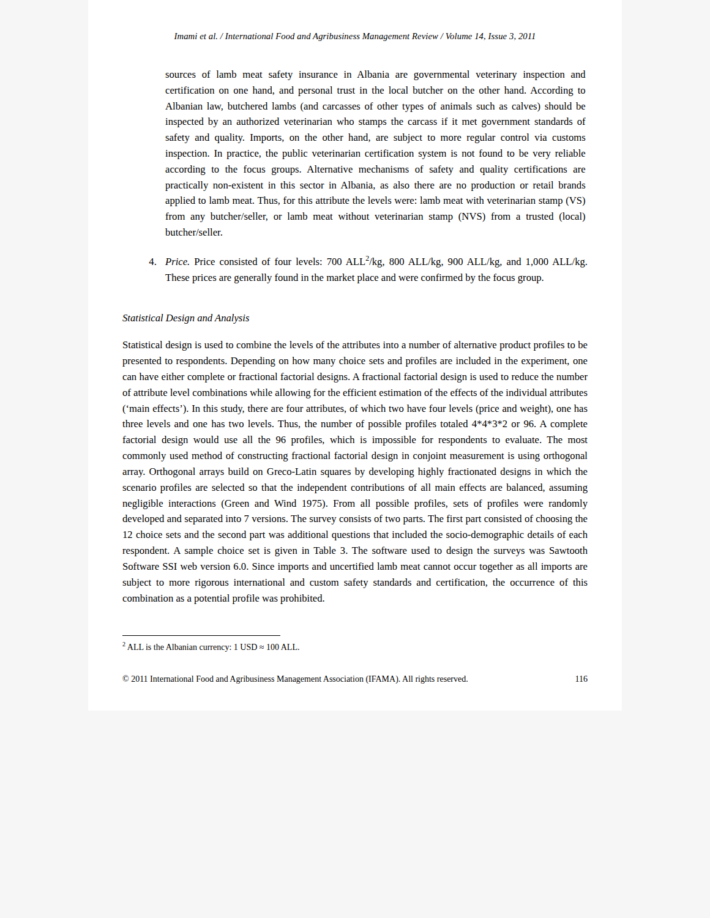Imami et al. / International Food and Agribusiness Management Review / Volume 14, Issue 3, 2011
sources of lamb meat safety insurance in Albania are governmental veterinary inspection and certification on one hand, and personal trust in the local butcher on the other hand. According to Albanian law, butchered lambs (and carcasses of other types of animals such as calves) should be inspected by an authorized veterinarian who stamps the carcass if it met government standards of safety and quality. Imports, on the other hand, are subject to more regular control via customs inspection. In practice, the public veterinarian certification system is not found to be very reliable according to the focus groups. Alternative mechanisms of safety and quality certifications are practically non-existent in this sector in Albania, as also there are no production or retail brands applied to lamb meat. Thus, for this attribute the levels were: lamb meat with veterinarian stamp (VS) from any butcher/seller, or lamb meat without veterinarian stamp (NVS) from a trusted (local) butcher/seller.
4. Price. Price consisted of four levels: 700 ALL2/kg, 800 ALL/kg, 900 ALL/kg, and 1,000 ALL/kg. These prices are generally found in the market place and were confirmed by the focus group.
Statistical Design and Analysis
Statistical design is used to combine the levels of the attributes into a number of alternative product profiles to be presented to respondents. Depending on how many choice sets and profiles are included in the experiment, one can have either complete or fractional factorial designs. A fractional factorial design is used to reduce the number of attribute level combinations while allowing for the efficient estimation of the effects of the individual attributes (‘main effects’). In this study, there are four attributes, of which two have four levels (price and weight), one has three levels and one has two levels. Thus, the number of possible profiles totaled 4*4*3*2 or 96. A complete factorial design would use all the 96 profiles, which is impossible for respondents to evaluate. The most commonly used method of constructing fractional factorial design in conjoint measurement is using orthogonal array. Orthogonal arrays build on Greco-Latin squares by developing highly fractionated designs in which the scenario profiles are selected so that the independent contributions of all main effects are balanced, assuming negligible interactions (Green and Wind 1975). From all possible profiles, sets of profiles were randomly developed and separated into 7 versions. The survey consists of two parts. The first part consisted of choosing the 12 choice sets and the second part was additional questions that included the socio-demographic details of each respondent. A sample choice set is given in Table 3. The software used to design the surveys was Sawtooth Software SSI web version 6.0. Since imports and uncertified lamb meat cannot occur together as all imports are subject to more rigorous international and custom safety standards and certification, the occurrence of this combination as a potential profile was prohibited.
2 ALL is the Albanian currency: 1 USD ≈ 100 ALL.
© 2011 International Food and Agribusiness Management Association (IFAMA). All rights reserved. 116